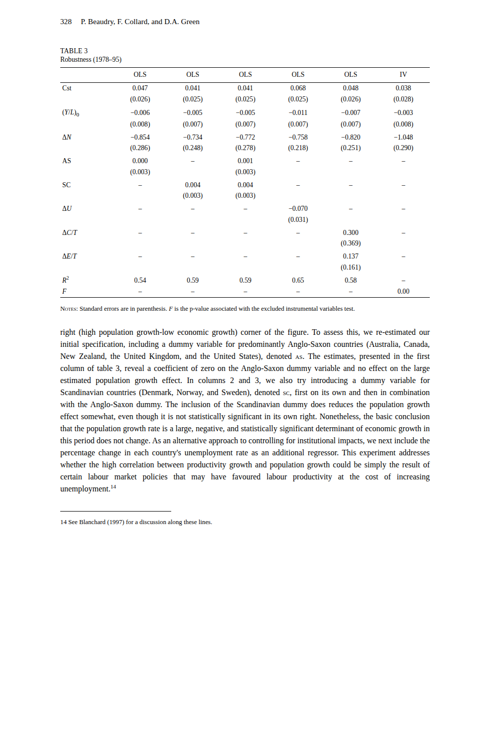328 P. Beaudry, F. Collard, and D.A. Green
TABLE 3 Robustness (1978–95)
| | OLS | OLS | OLS | OLS | OLS | IV |
| --- | --- | --- | --- | --- | --- | --- |
| Cst | 0.047 | 0.041 | 0.041 | 0.068 | 0.048 | 0.038 |
| | (0.026) | (0.025) | (0.025) | (0.025) | (0.026) | (0.028) |
| ( Y / L ) 0 | −0.006 | −0.005 | −0.005 | −0.011 | −0.007 | −0.003 |
| | (0.008) | (0.007) | (0.007) | (0.007) | (0.007) | (0.008) |
| Δ N | −0.854 | −0.734 | −0.772 | −0.758 | −0.820 | −1.048 |
| | (0.286) | (0.248) | (0.278) | (0.218) | (0.251) | (0.290) |
| AS | 0.000 | – | 0.001 | – | – | – |
| | (0.003) | | (0.003) | | | |
| SC | – | 0.004 | 0.004 | – | – | – |
| | | (0.003) | (0.003) | | | |
| Δ U | – | – | – | −0.070 | – | – |
| | | | | (0.031) | | |
| Δ C / T | – | – | – | – | 0.300 | – |
| | | | | | (0.369) | |
| Δ E / T | – | – | – | – | 0.137 | – |
| | | | | | (0.161) | |
| R 2 | 0.54 | 0.59 | 0.59 | 0.65 | 0.58 | – |
| F | – | – | – | – | – | 0.00 |
Notes: Standard errors are in parenthesis. F is the p-value associated with the excluded instrumental variables test.
right (high population growth-low economic growth) corner of the figure. To assess this, we re-estimated our initial specification, including a dummy variable for predominantly Anglo-Saxon countries (Australia, Canada, New Zealand, the United Kingdom, and the United States), denoted as. The estimates, presented in the first column of table 3, reveal a coefficient of zero on the Anglo-Saxon dummy variable and no effect on the large estimated population growth effect. In columns 2 and 3, we also try introducing a dummy variable for Scandinavian countries (Denmark, Norway, and Sweden), denoted sc, first on its own and then in combination with the Anglo-Saxon dummy. The inclusion of the Scandinavian dummy does reduces the population growth effect somewhat, even though it is not statistically significant in its own right. Nonetheless, the basic conclusion that the population growth rate is a large, negative, and statistically significant determinant of economic growth in this period does not change. As an alternative approach to controlling for institutional impacts, we next include the percentage change in each country's unemployment rate as an additional regressor. This experiment addresses whether the high correlation between productivity growth and population growth could be simply the result of certain labour market policies that may have favoured labour productivity at the cost of increasing unemployment.14
14 See Blanchard (1997) for a discussion along these lines.